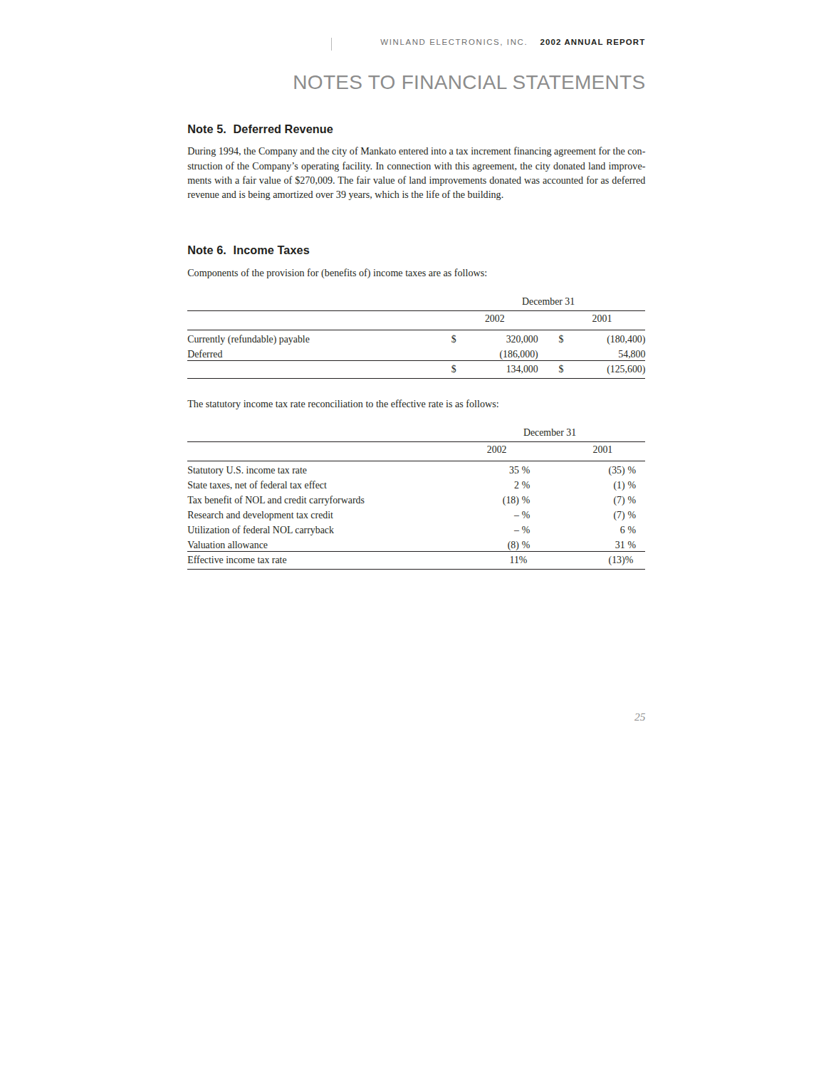Winland Electronics, Inc. 2002 ANNUAL REPORT
NOTES TO FINANCIAL STATEMENTS
Note 5. Deferred Revenue
During 1994, the Company and the city of Mankato entered into a tax increment financing agreement for the construction of the Company’s operating facility. In connection with this agreement, the city donated land improvements with a fair value of $270,009. The fair value of land improvements donated was accounted for as deferred revenue and is being amortized over 39 years, which is the life of the building.
Note 6. Income Taxes
Components of the provision for (benefits of) income taxes are as follows:
| | | December 31 |
| | | 2002 | | 2001 |
| Currently (refundable) payable | | $ | 320,000 | | $ | (180,400) |
| Deferred | | | (186,000) | | | 54,800 |
| | | $ | 134,000 | | $ | (125,600) |
The statutory income tax rate reconciliation to the effective rate is as follows:
| | | December 31 |
| | | 2002 | | 2001 |
| Statutory U.S. income tax rate | | 35 | % | | (35) | % |
| State taxes, net of federal tax effect | | 2 | % | | (1) | % |
| Tax benefit of NOL and credit carryforwards | | (18) | % | | (7) | % |
| Research and development tax credit | | – | % | | (7) | % |
| Utilization of federal NOL carryback | | – | % | | 6 | % |
| Valuation allowance | | (8) | % | | 31 | % |
| Effective income tax rate | | 11 | % | | (13) | % |
25